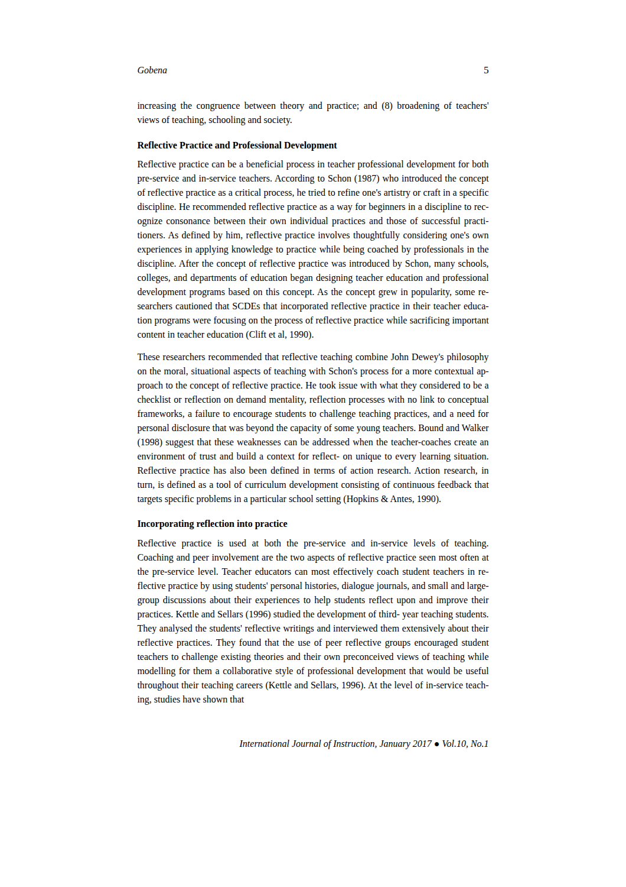Gobena 5
increasing the congruence between theory and practice; and (8) broadening of teachers' views of teaching, schooling and society.
Reflective Practice and Professional Development
Reflective practice can be a beneficial process in teacher professional development for both pre-service and in-service teachers. According to Schon (1987) who introduced the concept of reflective practice as a critical process, he tried to refine one's artistry or craft in a specific discipline. He recommended reflective practice as a way for beginners in a discipline to recognize consonance between their own individual practices and those of successful practitioners. As defined by him, reflective practice involves thoughtfully considering one's own experiences in applying knowledge to practice while being coached by professionals in the discipline. After the concept of reflective practice was introduced by Schon, many schools, colleges, and departments of education began designing teacher education and professional development programs based on this concept. As the concept grew in popularity, some researchers cautioned that SCDEs that incorporated reflective practice in their teacher education programs were focusing on the process of reflective practice while sacrificing important content in teacher education (Clift et al, 1990).
These researchers recommended that reflective teaching combine John Dewey's philosophy on the moral, situational aspects of teaching with Schon's process for a more contextual approach to the concept of reflective practice. He took issue with what they considered to be a checklist or reflection on demand mentality, reflection processes with no link to conceptual frameworks, a failure to encourage students to challenge teaching practices, and a need for personal disclosure that was beyond the capacity of some young teachers. Bound and Walker (1998) suggest that these weaknesses can be addressed when the teacher-coaches create an environment of trust and build a context for reflect- on unique to every learning situation. Reflective practice has also been defined in terms of action research. Action research, in turn, is defined as a tool of curriculum development consisting of continuous feedback that targets specific problems in a particular school setting (Hopkins & Antes, 1990).
Incorporating reflection into practice
Reflective practice is used at both the pre-service and in-service levels of teaching. Coaching and peer involvement are the two aspects of reflective practice seen most often at the pre-service level. Teacher educators can most effectively coach student teachers in reflective practice by using students' personal histories, dialogue journals, and small and large-group discussions about their experiences to help students reflect upon and improve their practices. Kettle and Sellars (1996) studied the development of third- year teaching students. They analysed the students' reflective writings and interviewed them extensively about their reflective practices. They found that the use of peer reflective groups encouraged student teachers to challenge existing theories and their own preconceived views of teaching while modelling for them a collaborative style of professional development that would be useful throughout their teaching careers (Kettle and Sellars, 1996). At the level of in-service teaching, studies have shown that
International Journal of Instruction, January 2017 ● Vol.10, No.1